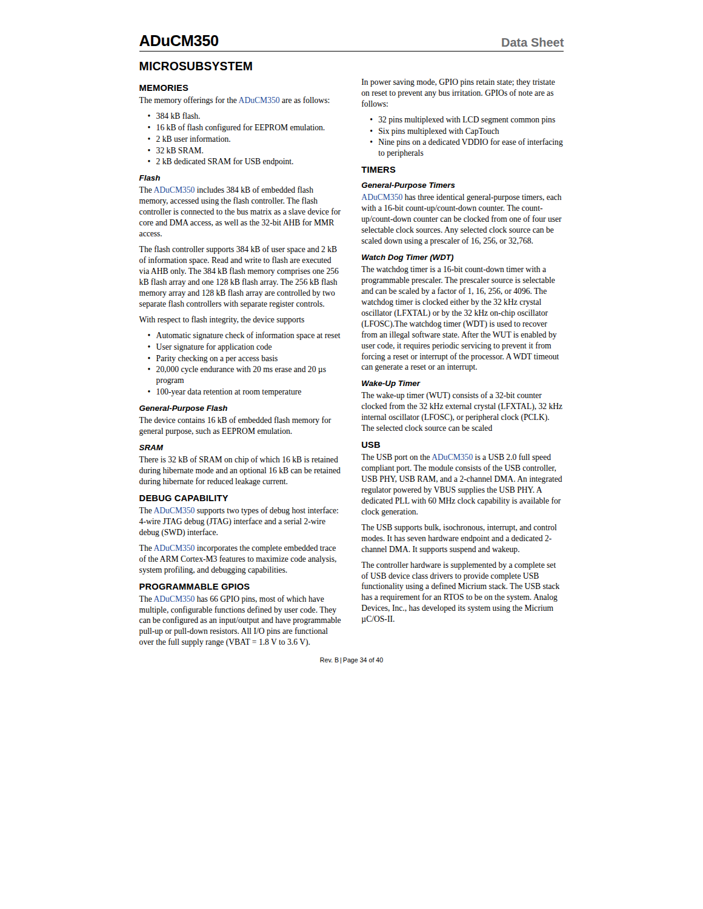ADuCM350
Data Sheet
MICROSUBSYSTEM
MEMORIES
The memory offerings for the ADuCM350 are as follows:
384 kB flash.
16 kB of flash configured for EEPROM emulation.
2 kB user information.
32 kB SRAM.
2 kB dedicated SRAM for USB endpoint.
Flash
The ADuCM350 includes 384 kB of embedded flash memory, accessed using the flash controller. The flash controller is connected to the bus matrix as a slave device for core and DMA access, as well as the 32-bit AHB for MMR access.
The flash controller supports 384 kB of user space and 2 kB of information space. Read and write to flash are executed via AHB only. The 384 kB flash memory comprises one 256 kB flash array and one 128 kB flash array. The 256 kB flash memory array and 128 kB flash array are controlled by two separate flash controllers with separate register controls.
With respect to flash integrity, the device supports
Automatic signature check of information space at reset
User signature for application code
Parity checking on a per access basis
20,000 cycle endurance with 20 ms erase and 20 µs program
100-year data retention at room temperature
General-Purpose Flash
The device contains 16 kB of embedded flash memory for general purpose, such as EEPROM emulation.
SRAM
There is 32 kB of SRAM on chip of which 16 kB is retained during hibernate mode and an optional 16 kB can be retained during hibernate for reduced leakage current.
DEBUG CAPABILITY
The ADuCM350 supports two types of debug host interface: 4-wire JTAG debug (JTAG) interface and a serial 2-wire debug (SWD) interface.
The ADuCM350 incorporates the complete embedded trace of the ARM Cortex-M3 features to maximize code analysis, system profiling, and debugging capabilities.
PROGRAMMABLE GPIOS
The ADuCM350 has 66 GPIO pins, most of which have multiple, configurable functions defined by user code. They can be configured as an input/output and have programmable pull-up or pull-down resistors. All I/O pins are functional over the full supply range (VBAT = 1.8 V to 3.6 V).
In power saving mode, GPIO pins retain state; they tristate on reset to prevent any bus irritation. GPIOs of note are as follows:
32 pins multiplexed with LCD segment common pins
Six pins multiplexed with CapTouch
Nine pins on a dedicated VDDIO for ease of interfacing to peripherals
TIMERS
General-Purpose Timers
ADuCM350 has three identical general-purpose timers, each with a 16-bit count-up/count-down counter. The count-up/count-down counter can be clocked from one of four user selectable clock sources. Any selected clock source can be scaled down using a prescaler of 16, 256, or 32,768.
Watch Dog Timer (WDT)
The watchdog timer is a 16-bit count-down timer with a programmable prescaler. The prescaler source is selectable and can be scaled by a factor of 1, 16, 256, or 4096. The watchdog timer is clocked either by the 32 kHz crystal oscillator (LFXTAL) or by the 32 kHz on-chip oscillator (LFOSC).The watchdog timer (WDT) is used to recover from an illegal software state. After the WUT is enabled by user code, it requires periodic servicing to prevent it from forcing a reset or interrupt of the processor. A WDT timeout can generate a reset or an interrupt.
Wake-Up Timer
The wake-up timer (WUT) consists of a 32-bit counter clocked from the 32 kHz external crystal (LFXTAL), 32 kHz internal oscillator (LFOSC), or peripheral clock (PCLK). The selected clock source can be scaled
USB
The USB port on the ADuCM350 is a USB 2.0 full speed compliant port. The module consists of the USB controller, USB PHY, USB RAM, and a 2-channel DMA. An integrated regulator powered by VBUS supplies the USB PHY. A dedicated PLL with 60 MHz clock capability is available for clock generation.
The USB supports bulk, isochronous, interrupt, and control modes. It has seven hardware endpoint and a dedicated 2-channel DMA. It supports suspend and wakeup.
The controller hardware is supplemented by a complete set of USB device class drivers to provide complete USB functionality using a defined Micrium stack. The USB stack has a requirement for an RTOS to be on the system. Analog Devices, Inc., has developed its system using the Micrium µC/OS-II.
Rev. B|Page 34 of 40